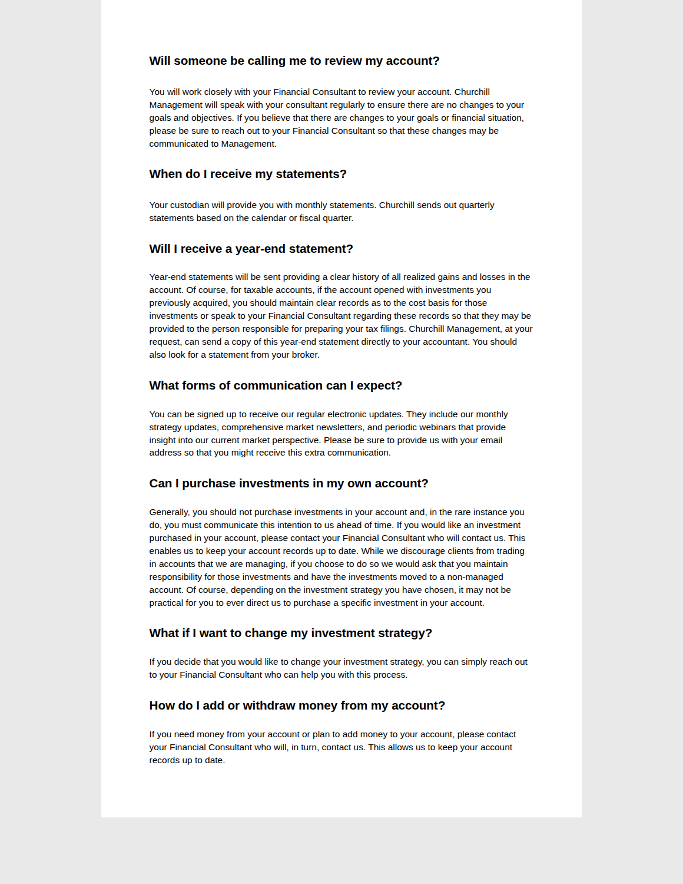Will someone be calling me to review my account?
You will work closely with your Financial Consultant to review your account. Churchill Management will speak with your consultant regularly to ensure there are no changes to your goals and objectives. If you believe that there are changes to your goals or financial situation, please be sure to reach out to your Financial Consultant so that these changes may be communicated to Management.
When do I receive my statements?
Your custodian will provide you with monthly statements. Churchill sends out quarterly statements based on the calendar or fiscal quarter.
Will I receive a year-end statement?
Year-end statements will be sent providing a clear history of all realized gains and losses in the account. Of course, for taxable accounts, if the account opened with investments you previously acquired, you should maintain clear records as to the cost basis for those investments or speak to your Financial Consultant regarding these records so that they may be provided to the person responsible for preparing your tax filings. Churchill Management, at your request, can send a copy of this year-end statement directly to your accountant. You should also look for a statement from your broker.
What forms of communication can I expect?
You can be signed up to receive our regular electronic updates. They include our monthly strategy updates, comprehensive market newsletters, and periodic webinars that provide insight into our current market perspective. Please be sure to provide us with your email address so that you might receive this extra communication.
Can I purchase investments in my own account?
Generally, you should not purchase investments in your account and, in the rare instance you do, you must communicate this intention to us ahead of time. If you would like an investment purchased in your account, please contact your Financial Consultant who will contact us. This enables us to keep your account records up to date. While we discourage clients from trading in accounts that we are managing, if you choose to do so we would ask that you maintain responsibility for those investments and have the investments moved to a non-managed account. Of course, depending on the investment strategy you have chosen, it may not be practical for you to ever direct us to purchase a specific investment in your account.
What if I want to change my investment strategy?
If you decide that you would like to change your investment strategy, you can simply reach out to your Financial Consultant who can help you with this process.
How do I add or withdraw money from my account?
If you need money from your account or plan to add money to your account, please contact your Financial Consultant who will, in turn, contact us. This allows us to keep your account records up to date.